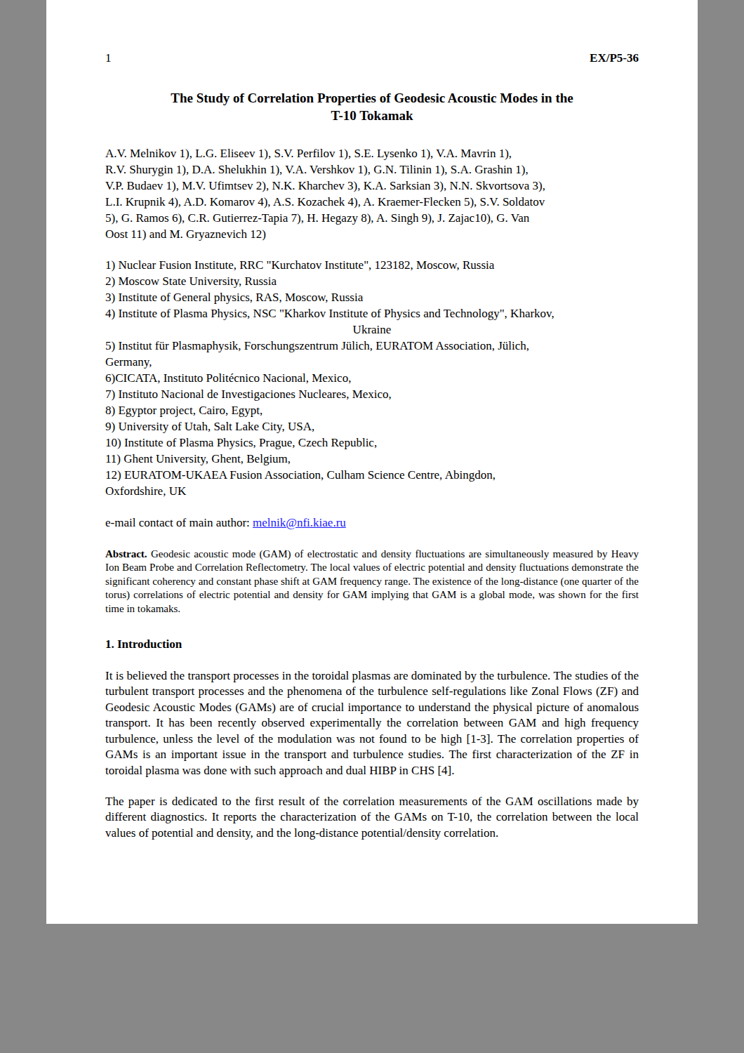1 EX/P5-36
The Study of Correlation Properties of Geodesic Acoustic Modes in the
T-10 Tokamak
A.V. Melnikov 1), L.G. Eliseev 1), S.V. Perfilov 1), S.E. Lysenko 1), V.A. Mavrin 1),
R.V. Shurygin 1), D.A. Shelukhin 1), V.A. Vershkov 1), G.N. Tilinin 1), S.A. Grashin 1),
V.P. Budaev 1), M.V. Ufimtsev 2), N.K. Kharchev 3), K.A. Sarksian 3), N.N. Skvortsova 3),
L.I. Krupnik 4), A.D. Komarov 4), A.S. Kozachek 4), A. Kraemer-Flecken 5), S.V. Soldatov
5), G. Ramos 6), C.R. Gutierrez-Tapia 7), H. Hegazy 8), A. Singh 9), J. Zajac10), G. Van
Oost 11) and M. Gryaznevich 12)
1) Nuclear Fusion Institute, RRC "Kurchatov Institute", 123182, Moscow, Russia
2) Moscow State University, Russia
3) Institute of General physics, RAS, Moscow, Russia
4) Institute of Plasma Physics, NSC "Kharkov Institute of Physics and Technology", Kharkov,
Ukraine 5) Institut für Plasmaphysik, Forschungszentrum Jülich, EURATOM Association, Jülich,
Germany,
6)CICATA, Instituto Politécnico Nacional, Mexico,
7) Instituto Nacional de Investigaciones Nucleares, Mexico,
8) Egyptor project, Cairo, Egypt,
9) University of Utah, Salt Lake City, USA,
10) Institute of Plasma Physics, Prague, Czech Republic,
11) Ghent University, Ghent, Belgium,
12) EURATOM-UKAEA Fusion Association, Culham Science Centre, Abingdon,
Oxfordshire, UK
e-mail contact of main author: melnik@nfi.kiae.ru
Abstract. Geodesic acoustic mode (GAM) of electrostatic and density fluctuations are simultaneously measured by Heavy Ion Beam Probe and Correlation Reflectometry. The local values of electric potential and density fluctuations demonstrate the significant coherency and constant phase shift at GAM frequency range. The existence of the long-distance (one quarter of the torus) correlations of electric potential and density for GAM implying that GAM is a global mode, was shown for the first time in tokamaks.
1. Introduction
It is believed the transport processes in the toroidal plasmas are dominated by the turbulence. The studies of the turbulent transport processes and the phenomena of the turbulence self-regulations like Zonal Flows (ZF) and Geodesic Acoustic Modes (GAMs) are of crucial importance to understand the physical picture of anomalous transport. It has been recently observed experimentally the correlation between GAM and high frequency turbulence, unless the level of the modulation was not found to be high [1-3]. The correlation properties of GAMs is an important issue in the transport and turbulence studies. The first characterization of the ZF in toroidal plasma was done with such approach and dual HIBP in CHS [4].
The paper is dedicated to the first result of the correlation measurements of the GAM oscillations made by different diagnostics. It reports the characterization of the GAMs on T-10, the correlation between the local values of potential and density, and the long-distance potential/density correlation.